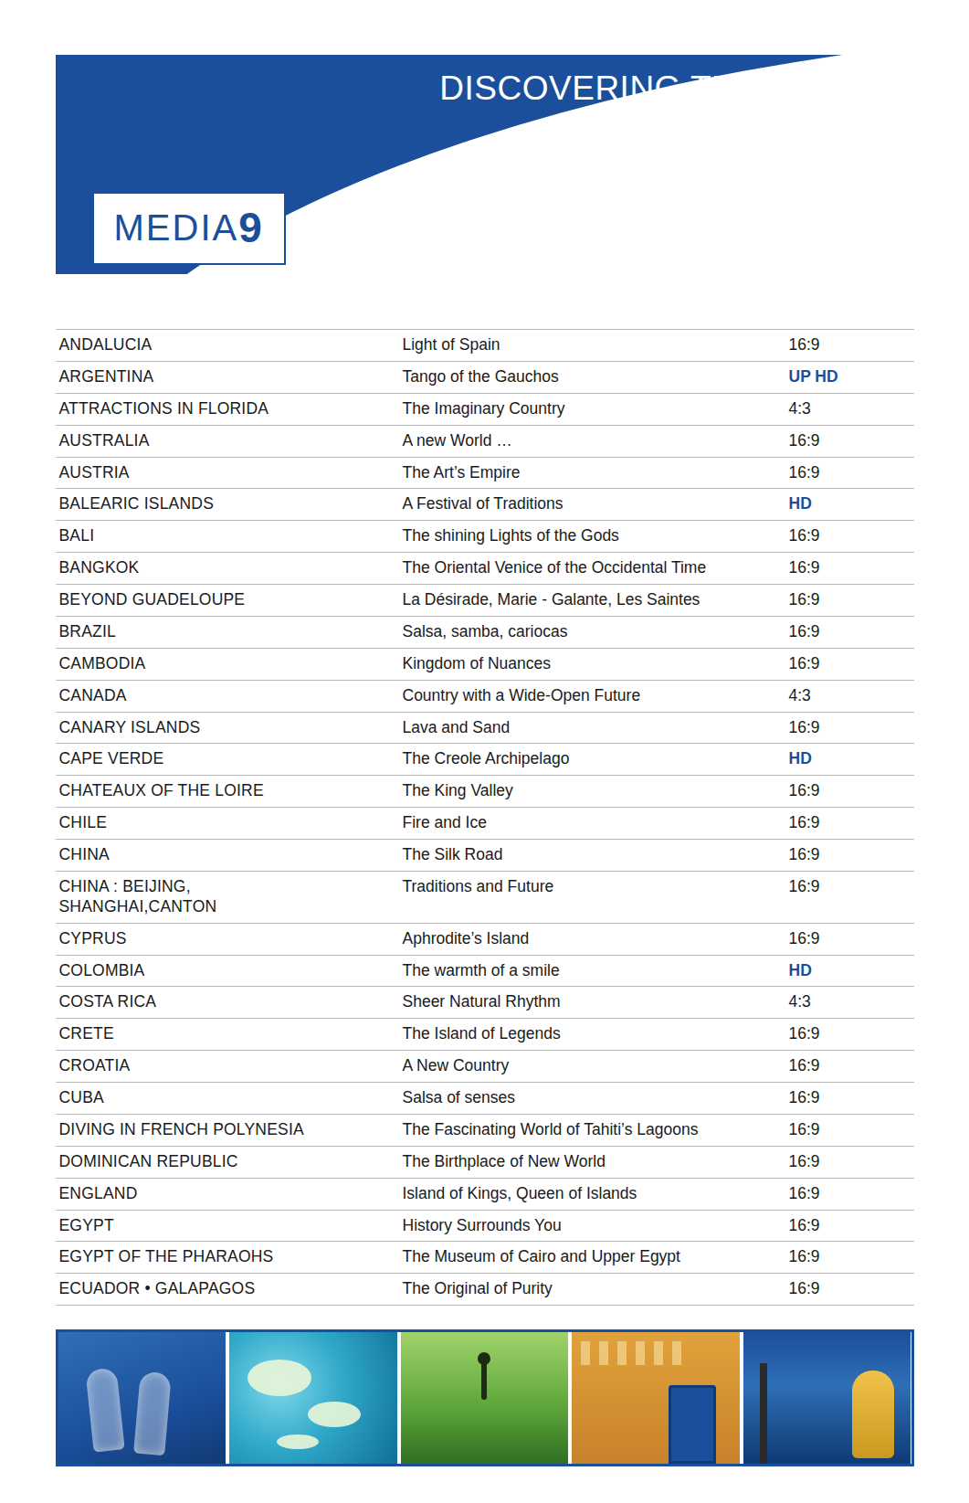DISCOVERING THE WORLD
134 X 52’
MEDIA9
| Andalucia | Light of Spain | 16:9 |
| Argentina | Tango of the Gauchos | UP HD |
| Attractions in Florida | The Imaginary Country | 4:3 |
| Australia | A new World … | 16:9 |
| Austria | The Art’s Empire | 16:9 |
| Balearic Islands | A Festival of Traditions | HD |
| Bali | The shining Lights of the Gods | 16:9 |
| Bangkok | The Oriental Venice of the Occidental Time | 16:9 |
| Beyond Guadeloupe | La Désirade, Marie - Galante, Les Saintes | 16:9 |
| Brazil | Salsa, samba, cariocas | 16:9 |
| Cambodia | Kingdom of Nuances | 16:9 |
| Canada | Country with a Wide-Open Future | 4:3 |
| Canary Islands | Lava and Sand | 16:9 |
| Cape Verde | The Creole Archipelago | HD |
| Chateaux of the Loire | The King Valley | 16:9 |
| Chile | Fire and Ice | 16:9 |
| China | The Silk Road | 16:9 |
| China : Beijing, Shanghai,Canton | Traditions and Future | 16:9 |
| Cyprus | Aphrodite’s Island | 16:9 |
| Colombia | The warmth of a smile | HD |
| Costa Rica | Sheer Natural Rhythm | 4:3 |
| Crete | The Island of Legends | 16:9 |
| Croatia | A New Country | 16:9 |
| Cuba | Salsa of senses | 16:9 |
| Diving in French Polynesia | The Fascinating World of Tahiti’s Lagoons | 16:9 |
| Dominican Republic | The Birthplace of New World | 16:9 |
| England | Island of Kings, Queen of Islands | 16:9 |
| Egypt | History Surrounds You | 16:9 |
| Egypt of the Pharaohs | The Museum of Cairo and Upper Egypt | 16:9 |
| Ecuador • Galapagos | The Original of Purity | 16:9 |